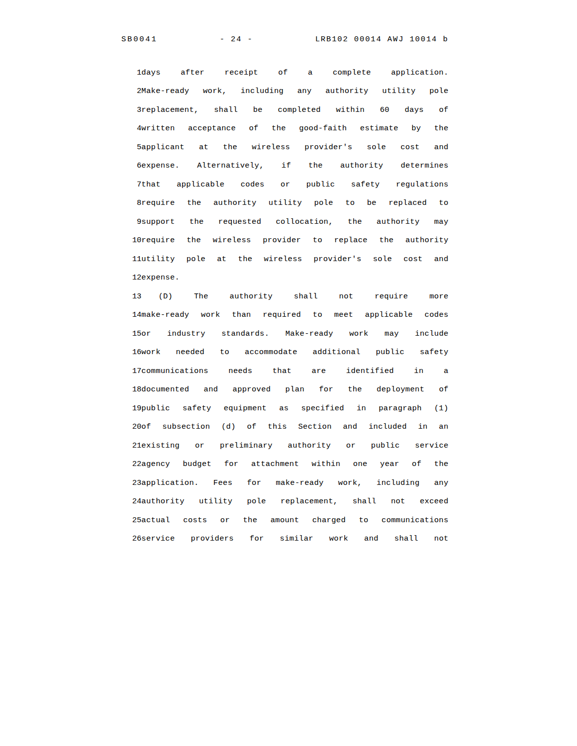SB0041 - 24 - LRB102 00014 AWJ 10014 b
| 1 | days after receipt of a complete application. |
| 2 | Make-ready work, including any authority utility pole |
| 3 | replacement, shall be completed within 60 days of |
| 4 | written acceptance of the good-faith estimate by the |
| 5 | applicant at the wireless provider's sole cost and |
| 6 | expense. Alternatively, if the authority determines |
| 7 | that applicable codes or public safety regulations |
| 8 | require the authority utility pole to be replaced to |
| 9 | support the requested collocation, the authority may |
| 10 | require the wireless provider to replace the authority |
| 11 | utility pole at the wireless provider's sole cost and |
| 12 | expense. |
| 13 | (D) The authority shall not require more |
| 14 | make-ready work than required to meet applicable codes |
| 15 | or industry standards. Make-ready work may include |
| 16 | work needed to accommodate additional public safety |
| 17 | communications needs that are identified in a |
| 18 | documented and approved plan for the deployment of |
| 19 | public safety equipment as specified in paragraph (1) |
| 20 | of subsection (d) of this Section and included in an |
| 21 | existing or preliminary authority or public service |
| 22 | agency budget for attachment within one year of the |
| 23 | application. Fees for make-ready work, including any |
| 24 | authority utility pole replacement, shall not exceed |
| 25 | actual costs or the amount charged to communications |
| 26 | service providers for similar work and shall not |